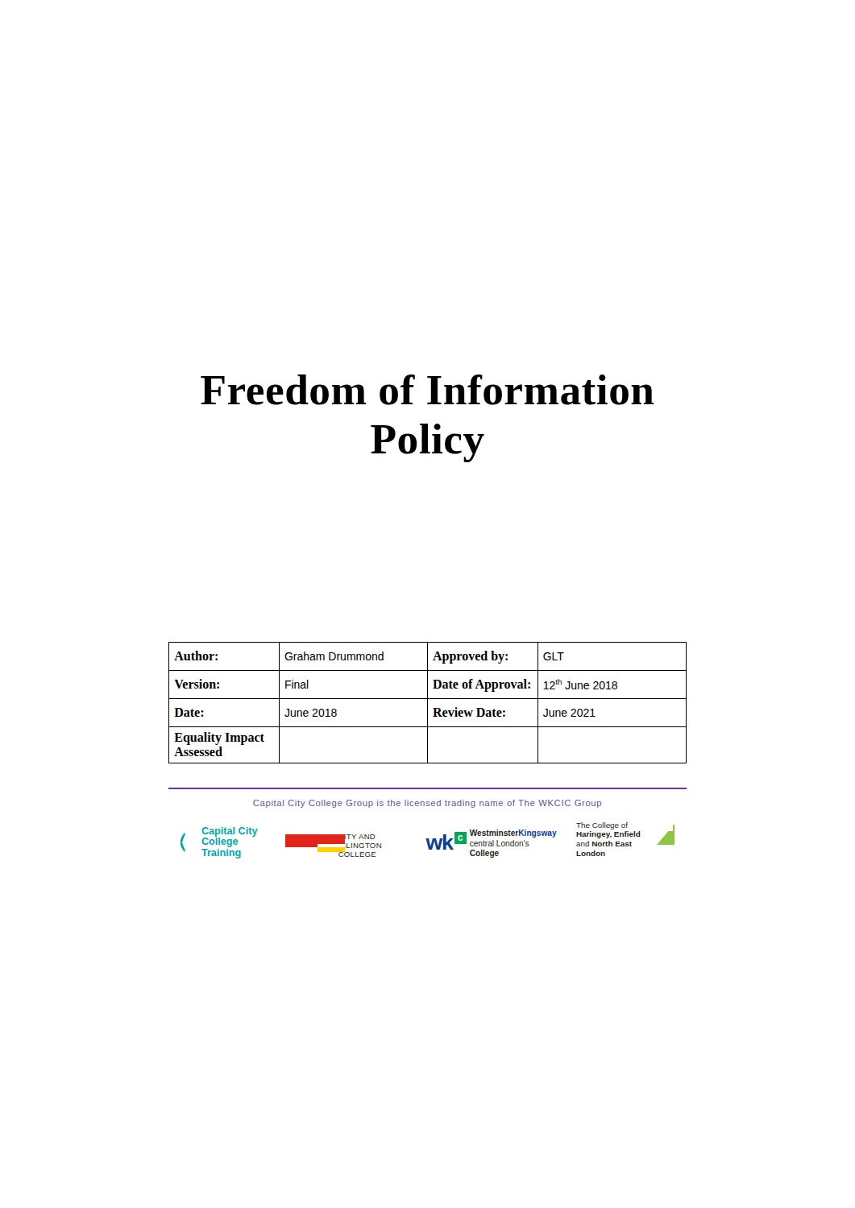Freedom of Information Policy
| Author: | Graham Drummond | Approved by: | GLT |
| Version: | Final | Date of Approval: | 12 th June 2018 |
| Date: | June 2018 | Review Date: | June 2021 |
| Equality Impact Assessed | | | |
Capital City College Group is the licensed trading name of The WKCIC Group
Capital City
College Training
CITY AND ISLINGTON
COLLEGE
wk
c
Westminster Kingsway
central London's College
The College of
Haringey, Enfield
and North East London